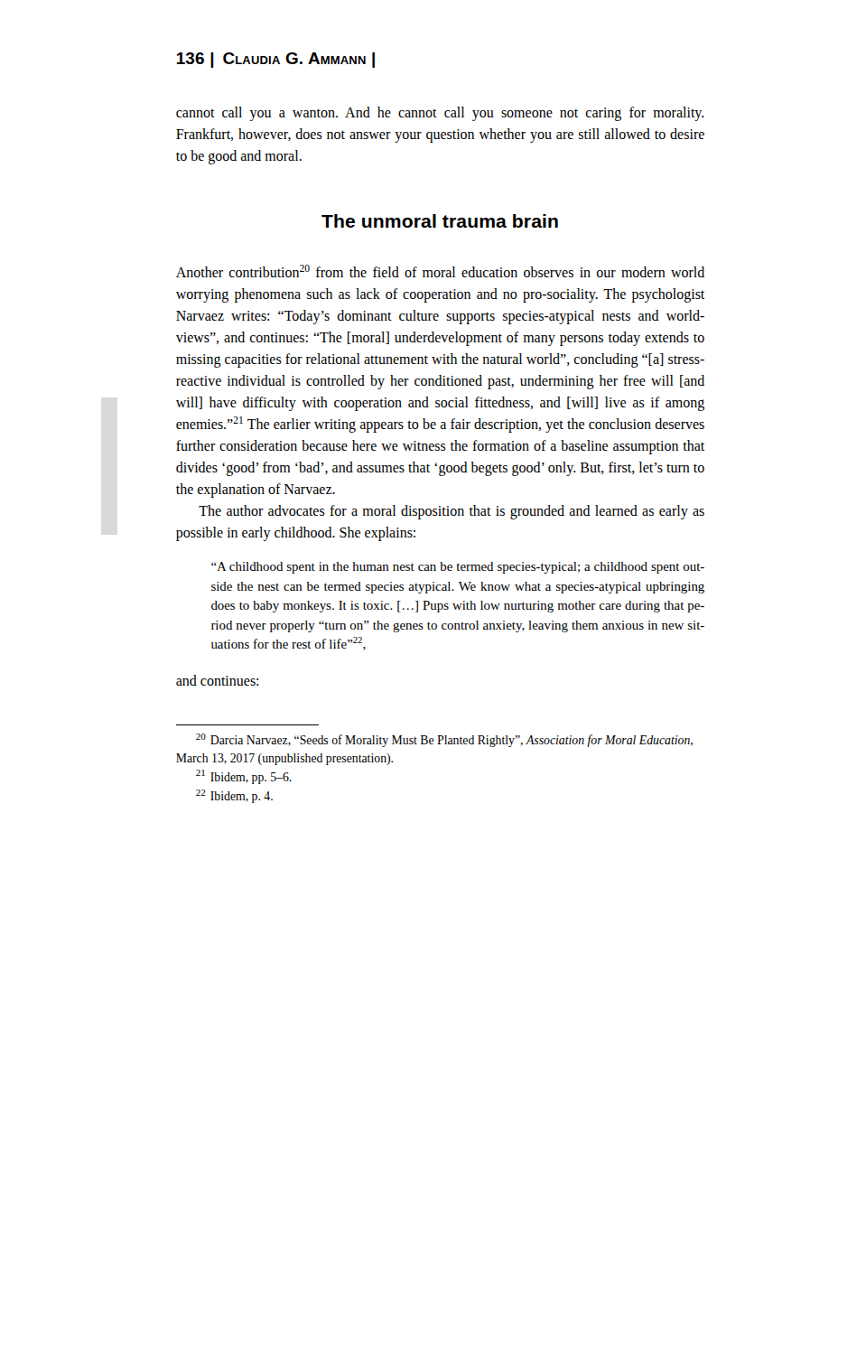136 | Claudia G. Ammann |
cannot call you a wanton. And he cannot call you someone not caring for morality. Frankfurt, however, does not answer your question whether you are still allowed to desire to be good and moral.
The unmoral trauma brain
Another contribution20 from the field of moral education observes in our modern world worrying phenomena such as lack of cooperation and no pro-sociality. The psychologist Narvaez writes: “Today’s dominant culture supports species-atypical nests and worldviews”, and continues: “The [moral] underdevelopment of many persons today extends to missing capacities for relational attunement with the natural world”, concluding “[a] stress-reactive individual is controlled by her conditioned past, undermining her free will [and will] have difficulty with cooperation and social fittedness, and [will] live as if among enemies.”21 The earlier writing appears to be a fair description, yet the conclusion deserves further consideration because here we witness the formation of a baseline assumption that divides ‘good’ from ‘bad’, and assumes that ‘good begets good’ only. But, first, let’s turn to the explanation of Narvaez.
The author advocates for a moral disposition that is grounded and learned as early as possible in early childhood. She explains:
“A childhood spent in the human nest can be termed species-typical; a childhood spent outside the nest can be termed species atypical. We know what a species-atypical upbringing does to baby monkeys. It is toxic. […] Pups with low nurturing mother care during that period never properly “turn on” the genes to control anxiety, leaving them anxious in new situations for the rest of life”22,
and continues:
20 Darcia Narvaez, “Seeds of Morality Must Be Planted Rightly”, Association for Moral Education, March 13, 2017 (unpublished presentation).
21 Ibidem, pp. 5–6.
22 Ibidem, p. 4.